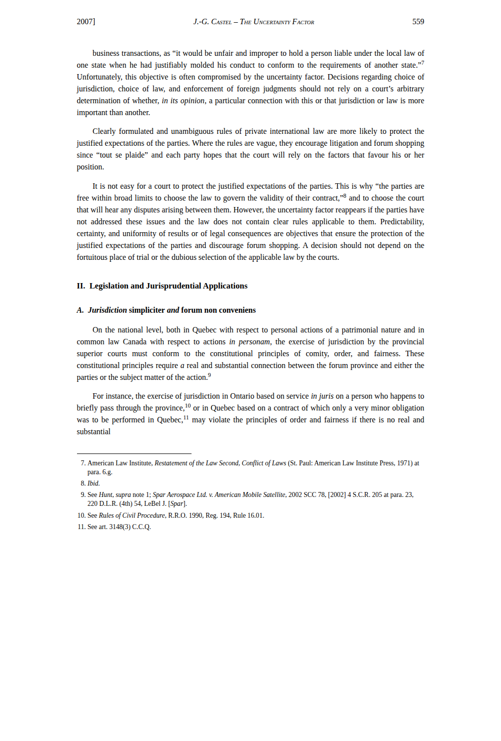2007] J.-G. Castel – The Uncertainty Factor 559
business transactions, as “it would be unfair and improper to hold a person liable under the local law of one state when he had justifiably molded his conduct to conform to the requirements of another state.”7 Unfortunately, this objective is often compromised by the uncertainty factor. Decisions regarding choice of jurisdiction, choice of law, and enforcement of foreign judgments should not rely on a court’s arbitrary determination of whether, in its opinion, a particular connection with this or that jurisdiction or law is more important than another.
Clearly formulated and unambiguous rules of private international law are more likely to protect the justified expectations of the parties. Where the rules are vague, they encourage litigation and forum shopping since “tout se plaide” and each party hopes that the court will rely on the factors that favour his or her position.
It is not easy for a court to protect the justified expectations of the parties. This is why “the parties are free within broad limits to choose the law to govern the validity of their contract,”8 and to choose the court that will hear any disputes arising between them. However, the uncertainty factor reappears if the parties have not addressed these issues and the law does not contain clear rules applicable to them. Predictability, certainty, and uniformity of results or of legal consequences are objectives that ensure the protection of the justified expectations of the parties and discourage forum shopping. A decision should not depend on the fortuitous place of trial or the dubious selection of the applicable law by the courts.
II. Legislation and Jurisprudential Applications
A. Jurisdiction simpliciter and forum non conveniens
On the national level, both in Quebec with respect to personal actions of a patrimonial nature and in common law Canada with respect to actions in personam, the exercise of jurisdiction by the provincial superior courts must conform to the constitutional principles of comity, order, and fairness. These constitutional principles require a real and substantial connection between the forum province and either the parties or the subject matter of the action.9
For instance, the exercise of jurisdiction in Ontario based on service in juris on a person who happens to briefly pass through the province,10 or in Quebec based on a contract of which only a very minor obligation was to be performed in Quebec,11 may violate the principles of order and fairness if there is no real and substantial
American Law Institute, Restatement of the Law Second, Conflict of Laws (St. Paul: American Law Institute Press, 1971) at para. 6.g.
Ibid.
See Hunt, supra note 1; Spar Aerospace Ltd. v. American Mobile Satellite, 2002 SCC 78, [2002] 4 S.C.R. 205 at para. 23, 220 D.L.R. (4th) 54, LeBel J. [Spar].
See Rules of Civil Procedure, R.R.O. 1990, Reg. 194, Rule 16.01.
See art. 3148(3) C.C.Q.